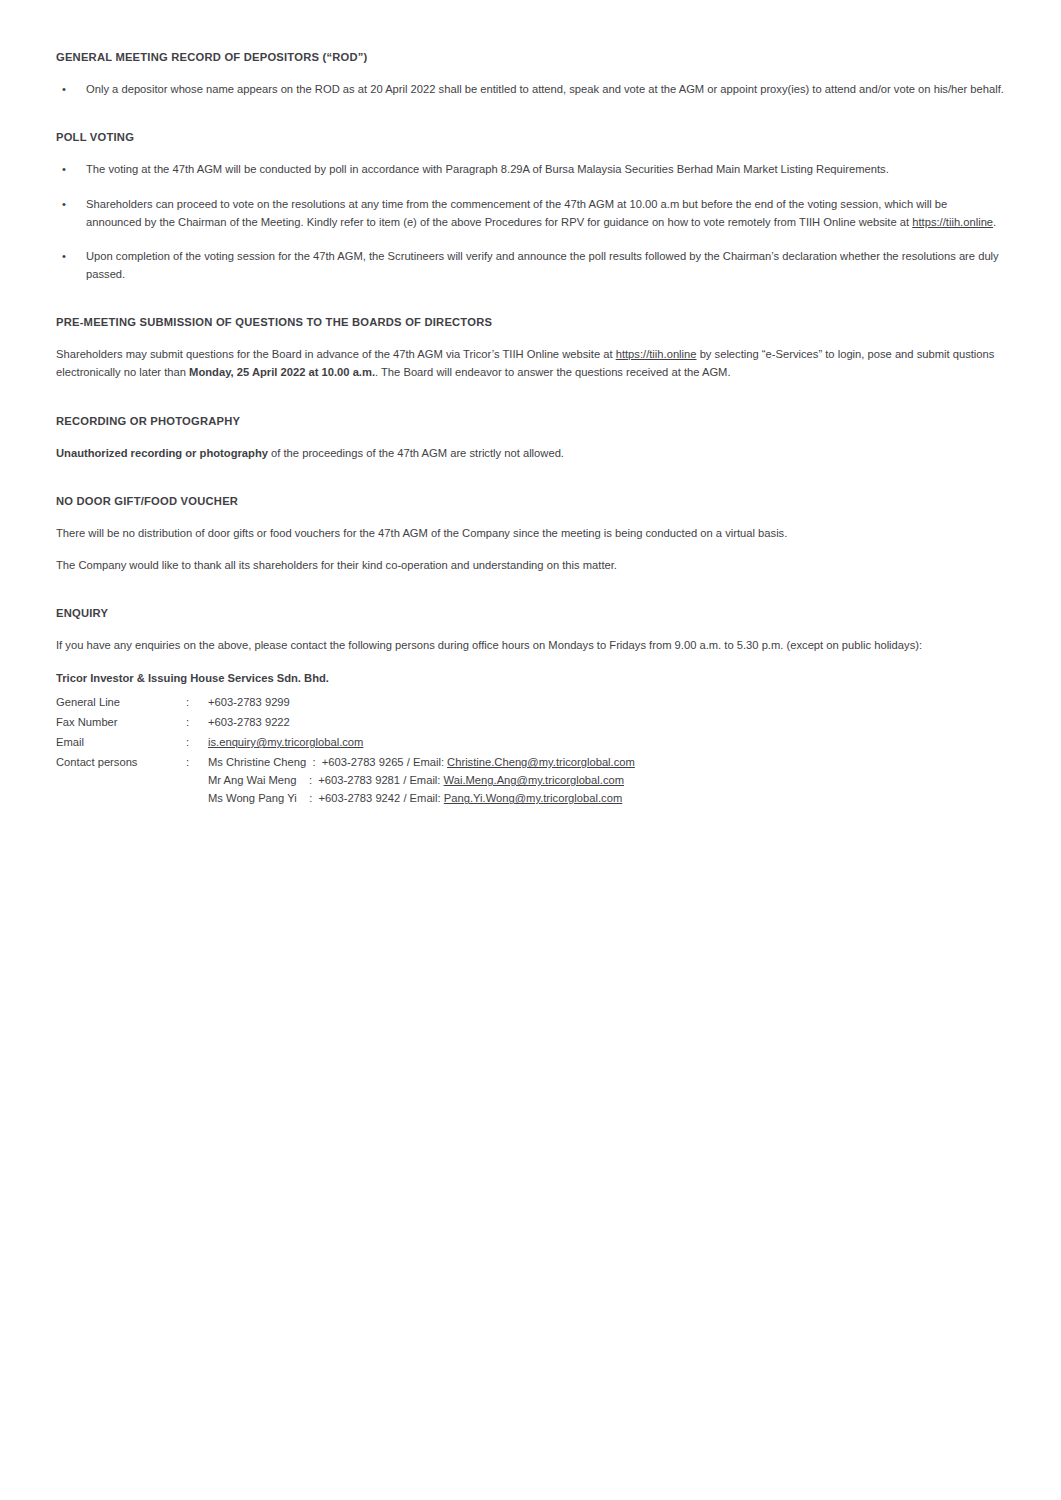General Meeting Record of Depositors (“ROD”)
Only a depositor whose name appears on the ROD as at 20 April 2022 shall be entitled to attend, speak and vote at the AGM or appoint proxy(ies) to attend and/or vote on his/her behalf.
Poll Voting
The voting at the 47th AGM will be conducted by poll in accordance with Paragraph 8.29A of Bursa Malaysia Securities Berhad Main Market Listing Requirements.
Shareholders can proceed to vote on the resolutions at any time from the commencement of the 47th AGM at 10.00 a.m but before the end of the voting session, which will be announced by the Chairman of the Meeting. Kindly refer to item (e) of the above Procedures for RPV for guidance on how to vote remotely from TIIH Online website at https://tiih.online.
Upon completion of the voting session for the 47th AGM, the Scrutineers will verify and announce the poll results followed by the Chairman’s declaration whether the resolutions are duly passed.
Pre-Meeting Submission of Questions to the Boards of Directors
Shareholders may submit questions for the Board in advance of the 47th AGM via Tricor’s TIIH Online website at https://tiih.online by selecting “e-Services” to login, pose and submit qustions electronically no later than Monday, 25 April 2022 at 10.00 a.m.. The Board will endeavor to answer the questions received at the AGM.
Recording or Photography
Unauthorized recording or photography of the proceedings of the 47th AGM are strictly not allowed.
No Door Gift/Food Voucher
There will be no distribution of door gifts or food vouchers for the 47th AGM of the Company since the meeting is being conducted on a virtual basis.
The Company would like to thank all its shareholders for their kind co-operation and understanding on this matter.
Enquiry
If you have any enquiries on the above, please contact the following persons during office hours on Mondays to Fridays from 9.00 a.m. to 5.30 p.m. (except on public holidays):
Tricor Investor & Issuing House Services Sdn. Bhd.
| General Line | : | +603-2783 9299 |
| Fax Number | : | +603-2783 9222 |
| Email | : | is.enquiry@my.tricorglobal.com |
| Contact persons | : | Ms Christine Cheng : +603-2783 9265 / Email: Christine.Cheng@my.tricorglobal.com Mr Ang Wai Meng : +603-2783 9281 / Email: Wai.Meng.Ang@my.tricorglobal.com Ms Wong Pang Yi : +603-2783 9242 / Email: Pang.Yi.Wong@my.tricorglobal.com |